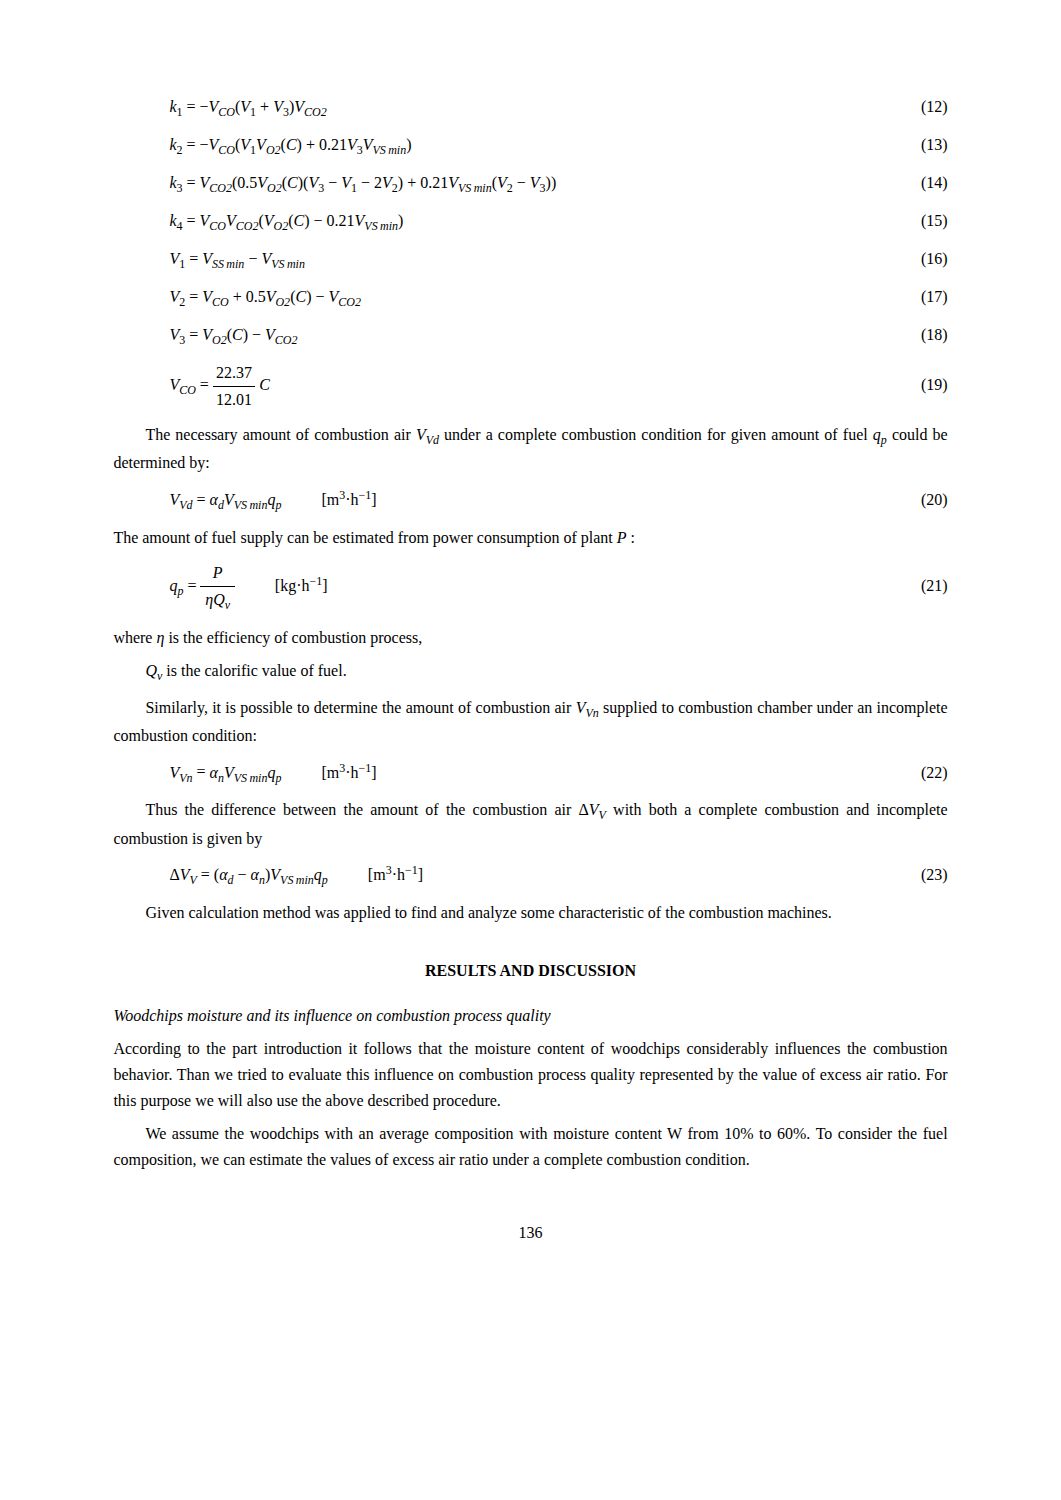k1 = −VCO(V1 + V3)VCO2
(12)
k2 = −VCO(V1VO2(C) + 0.21V3VVS min)
(13)
k3 = VCO2(0.5VO2(C)(V3 − V1 − 2V2) + 0.21VVS min(V2 − V3))
(14)
k4 = VCOVCO2(VO2(C) − 0.21VVS min)
(15)
V1 = VSS min − VVS min
(16)
V2 = VCO + 0.5VO2(C) − VCO2
(17)
V3 = VO2(C) − VCO2
(18)
VCO = 22.3712.01 C
(19)
The necessary amount of combustion air VVd under a complete combustion condition for given amount of fuel qp could be determined by:
VVd = αdVVS minqp[m3·h−1]
(20)
The amount of fuel supply can be estimated from power consumption of plant P :
qp = PηQv[kg·h−1]
(21)
where η is the efficiency of combustion process,
Qv is the calorific value of fuel.
Similarly, it is possible to determine the amount of combustion air VVn supplied to combustion chamber under an incomplete combustion condition:
VVn = αnVVS minqp[m3·h−1]
(22)
Thus the difference between the amount of the combustion air ΔVV with both a complete combustion and incomplete combustion is given by
ΔVV = (αd − αn)VVS minqp[m3·h−1]
(23)
Given calculation method was applied to find and analyze some characteristic of the combustion machines.
RESULTS AND DISCUSSION
Woodchips moisture and its influence on combustion process quality
According to the part introduction it follows that the moisture content of woodchips considerably influences the combustion behavior. Than we tried to evaluate this influence on combustion process quality represented by the value of excess air ratio. For this purpose we will also use the above described procedure.
We assume the woodchips with an average composition with moisture content W from 10% to 60%. To consider the fuel composition, we can estimate the values of excess air ratio under a complete combustion condition.
136